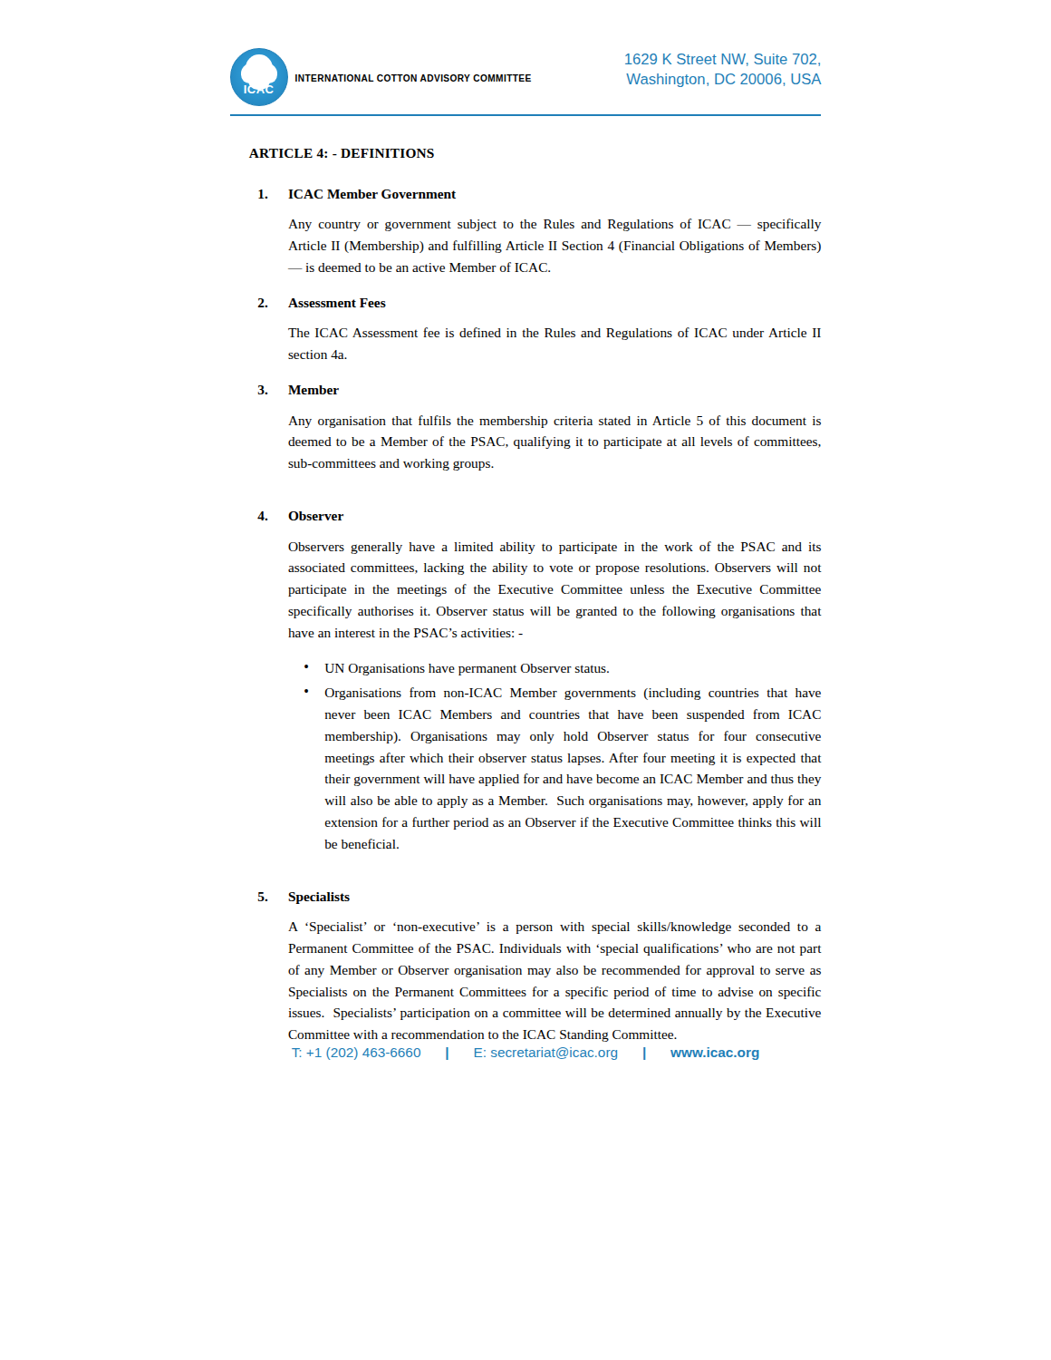ICAC
INTERNATIONAL COTTON ADVISORY COMMITTEE
1629 K Street NW, Suite 702,
Washington, DC 20006, USA
ARTICLE 4: - DEFINITIONS
ICAC Member Government
Any country or government subject to the Rules and Regulations of ICAC — specifically Article II (Membership) and fulfilling Article II Section 4 (Financial Obligations of Members) — is deemed to be an active Member of ICAC.
Assessment Fees
The ICAC Assessment fee is defined in the Rules and Regulations of ICAC under Article II section 4a.
Member
Any organisation that fulfils the membership criteria stated in Article 5 of this document is deemed to be a Member of the PSAC, qualifying it to participate at all levels of committees, sub-committees and working groups.
Observer
Observers generally have a limited ability to participate in the work of the PSAC and its associated committees, lacking the ability to vote or propose resolutions. Observers will not participate in the meetings of the Executive Committee unless the Executive Committee specifically authorises it. Observer status will be granted to the following organisations that have an interest in the PSAC’s activities: -
UN Organisations have permanent Observer status.
Organisations from non-ICAC Member governments (including countries that have never been ICAC Members and countries that have been suspended from ICAC membership). Organisations may only hold Observer status for four consecutive meetings after which their observer status lapses. After four meeting it is expected that their government will have applied for and have become an ICAC Member and thus they will also be able to apply as a Member. Such organisations may, however, apply for an extension for a further period as an Observer if the Executive Committee thinks this will be beneficial.
Specialists
A ‘Specialist’ or ‘non-executive’ is a person with special skills/knowledge seconded to a Permanent Committee of the PSAC. Individuals with ‘special qualifications’ who are not part of any Member or Observer organisation may also be recommended for approval to serve as Specialists on the Permanent Committees for a specific period of time to advise on specific issues. Specialists’ participation on a committee will be determined annually by the Executive Committee with a recommendation to the ICAC Standing Committee.
T: +1 (202) 463-6660|E: secretariat@icac.org|www.icac.org